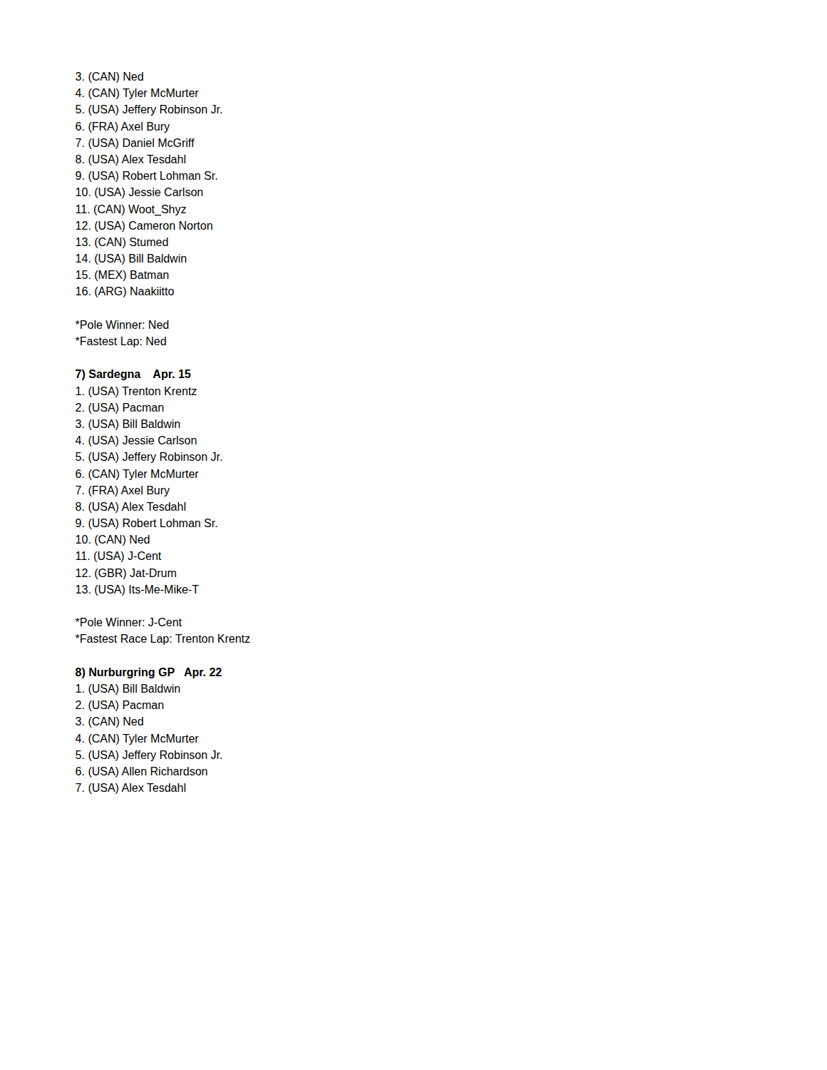3. (CAN) Ned
4. (CAN) Tyler McMurter
5. (USA) Jeffery Robinson Jr.
6. (FRA) Axel Bury
7. (USA) Daniel McGriff
8. (USA) Alex Tesdahl
9. (USA) Robert Lohman Sr.
10. (USA) Jessie Carlson
11. (CAN) Woot_Shyz
12. (USA) Cameron Norton
13. (CAN) Stumed
14. (USA) Bill Baldwin
15. (MEX) Batman
16. (ARG) Naakiitto
*Pole Winner: Ned
*Fastest Lap: Ned
7) Sardegna Apr. 15
1. (USA) Trenton Krentz
2. (USA) Pacman
3. (USA) Bill Baldwin
4. (USA) Jessie Carlson
5. (USA) Jeffery Robinson Jr.
6. (CAN) Tyler McMurter
7. (FRA) Axel Bury
8. (USA) Alex Tesdahl
9. (USA) Robert Lohman Sr.
10. (CAN) Ned
11. (USA) J-Cent
12. (GBR) Jat-Drum
13. (USA) Its-Me-Mike-T
*Pole Winner: J-Cent
*Fastest Race Lap: Trenton Krentz
8) Nurburgring GP Apr. 22
1. (USA) Bill Baldwin
2. (USA) Pacman
3. (CAN) Ned
4. (CAN) Tyler McMurter
5. (USA) Jeffery Robinson Jr.
6. (USA) Allen Richardson
7. (USA) Alex Tesdahl